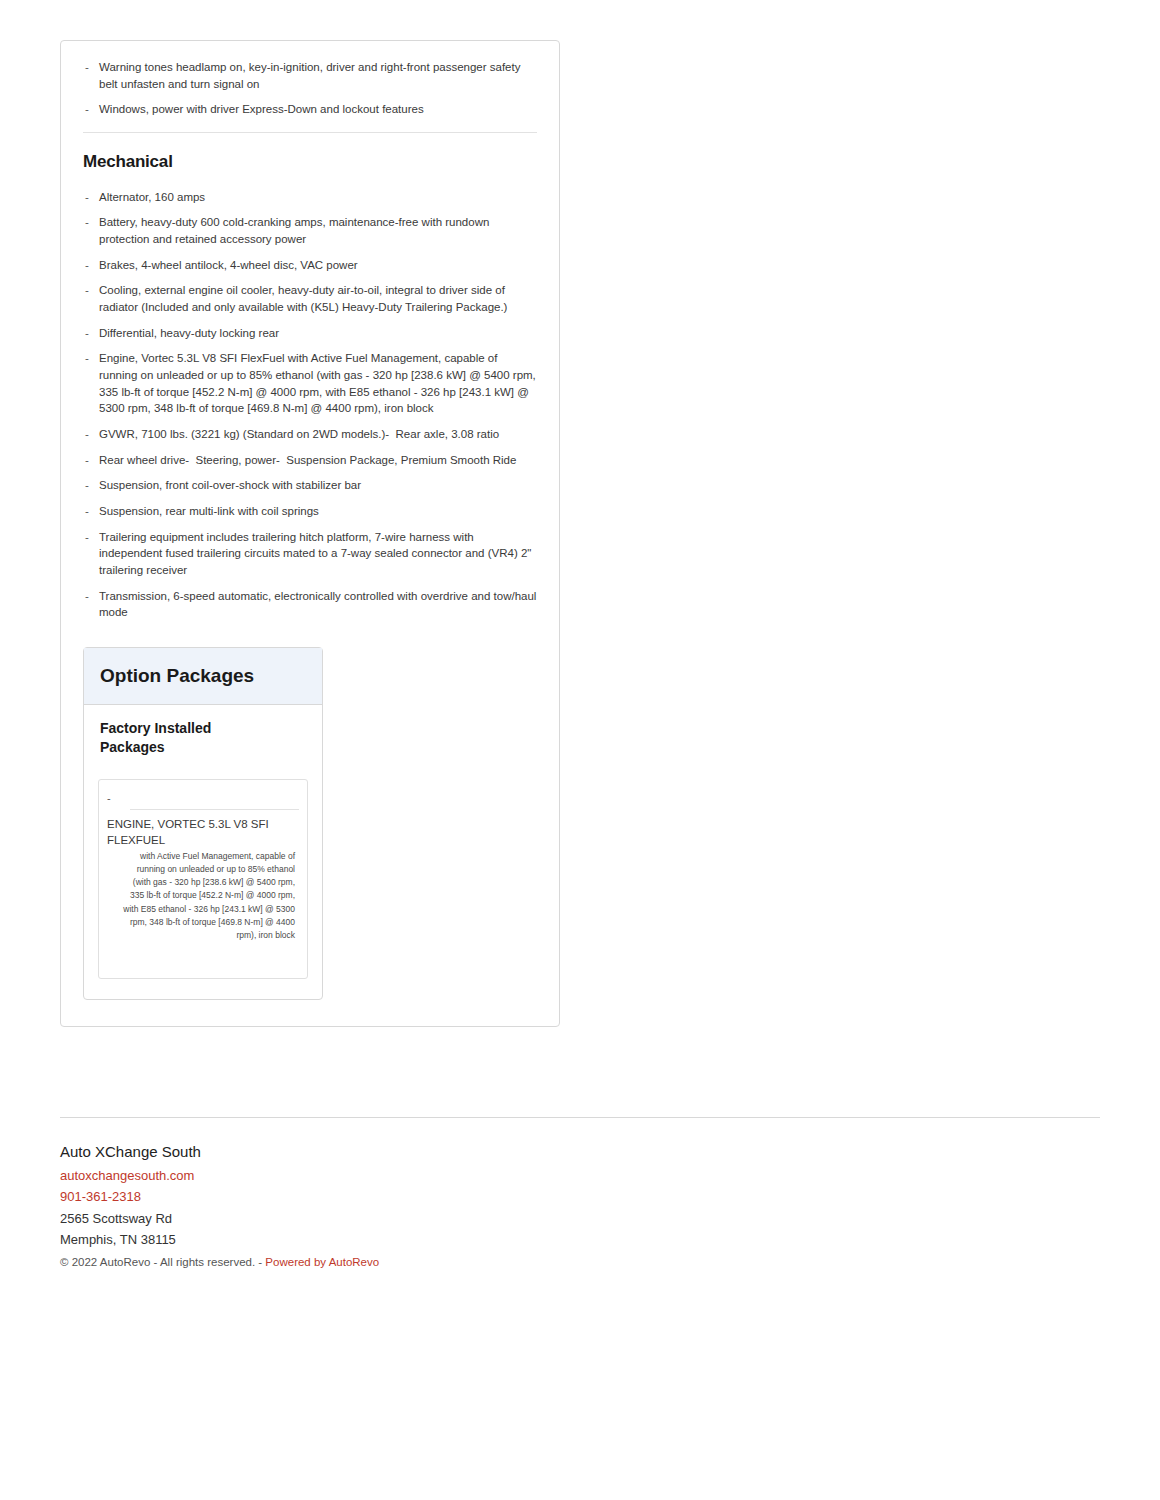Warning tones headlamp on, key-in-ignition, driver and right-front passenger safety belt unfasten and turn signal on
Windows, power with driver Express-Down and lockout features
Mechanical
Alternator, 160 amps
Battery, heavy-duty 600 cold-cranking amps, maintenance-free with rundown protection and retained accessory power
Brakes, 4-wheel antilock, 4-wheel disc, VAC power
Cooling, external engine oil cooler, heavy-duty air-to-oil, integral to driver side of radiator (Included and only available with (K5L) Heavy-Duty Trailering Package.)
Differential, heavy-duty locking rear
Engine, Vortec 5.3L V8 SFI FlexFuel with Active Fuel Management, capable of running on unleaded or up to 85% ethanol (with gas - 320 hp [238.6 kW] @ 5400 rpm, 335 lb-ft of torque [452.2 N-m] @ 4000 rpm, with E85 ethanol - 326 hp [243.1 kW] @ 5300 rpm, 348 lb-ft of torque [469.8 N-m] @ 4400 rpm), iron block
GVWR, 7100 lbs. (3221 kg) (Standard on 2WD models.)- Rear axle, 3.08 ratio
Rear wheel drive- Steering, power- Suspension Package, Premium Smooth Ride
Suspension, front coil-over-shock with stabilizer bar
Suspension, rear multi-link with coil springs
Trailering equipment includes trailering hitch platform, 7-wire harness with independent fused trailering circuits mated to a 7-way sealed connector and (VR4) 2" trailering receiver
Transmission, 6-speed automatic, electronically controlled with overdrive and tow/haul mode
Option Packages
Factory Installed
Packages
-
ENGINE, VORTEC 5.3L V8 SFI FLEXFUEL
with Active Fuel Management, capable of running on unleaded or up to 85% ethanol (with gas - 320 hp [238.6 kW] @ 5400 rpm, 335 lb-ft of torque [452.2 N-m] @ 4000 rpm, with E85 ethanol - 326 hp [243.1 kW] @ 5300 rpm, 348 lb-ft of torque [469.8 N-m] @ 4400 rpm), iron block
Auto XChange South
autoxchangesouth.com
901-361-2318
2565 Scottsway Rd
Memphis, TN 38115
© 2022 AutoRevo - All rights reserved. - Powered by AutoRevo